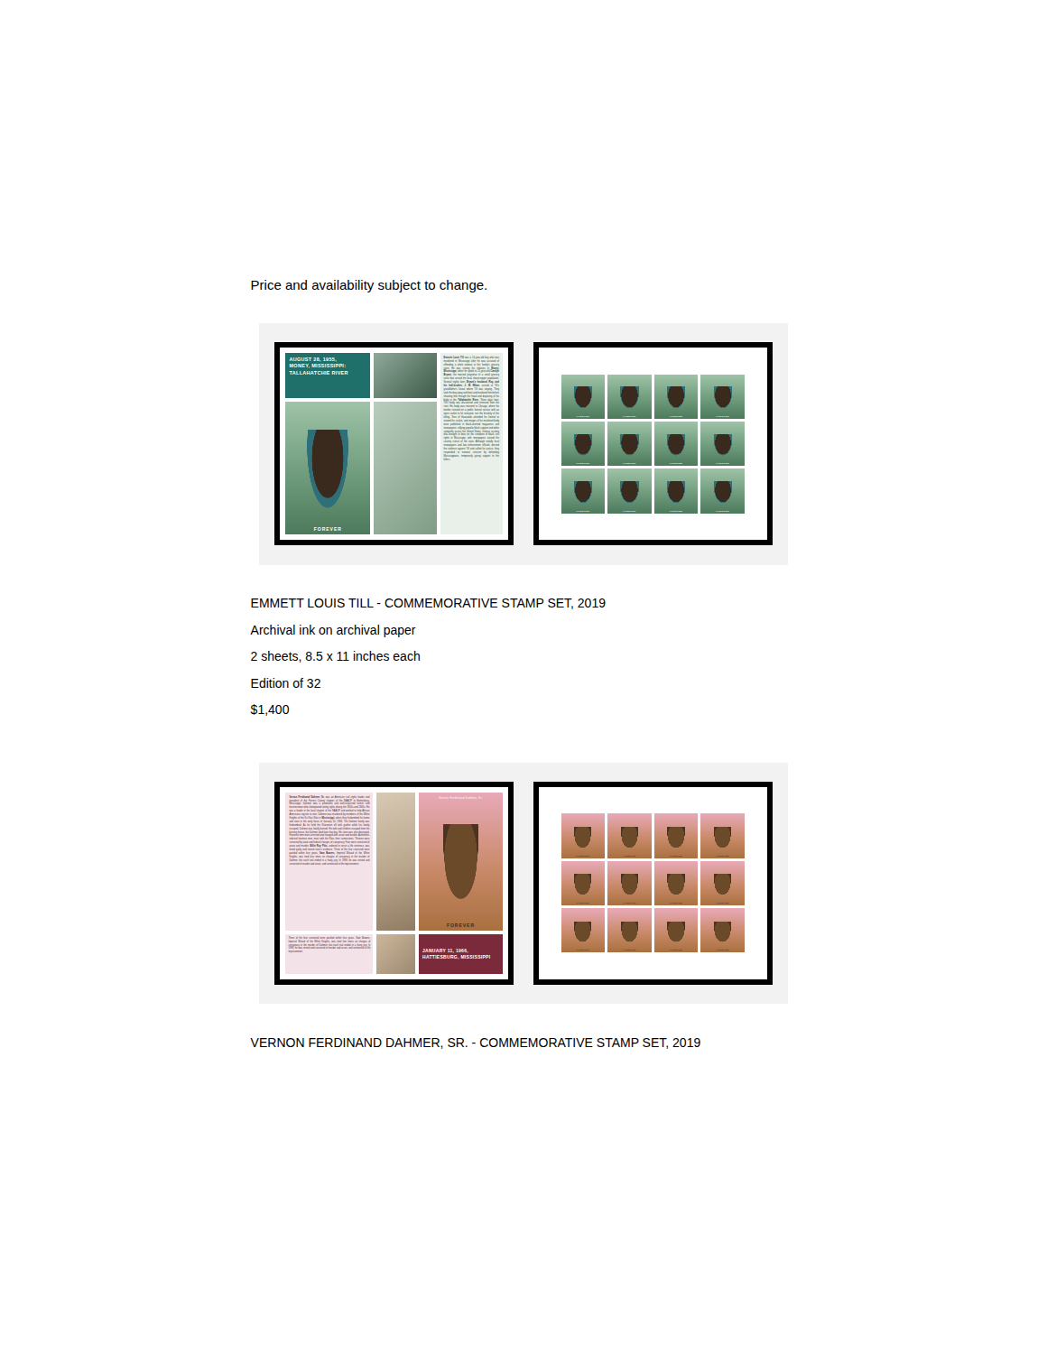Price and availability subject to change.
AUGUST 28, 1955,
MONEY, MISSISSIPPI:
TALLAHATCHIE RIVER
Emmett Louis Till was a 14-year-old boy who was murdered in Mississippi after he was accused of offending a white woman in her family's grocery store. He was visiting his relatives in Money, Mississippi, when he spoke to 21-year-old Carolyn Bryant, the married proprietor of a small grocery store that served the local sharecropper population. Several nights later, Bryant's husband, Roy, and his half-brother, J. W. Milam, arrived at Till's grandfather's house where Till was staying. They took the boy away and beat and mutilated him before shooting him through the head and disposing of his body in the Tallahatchie River. Three days later, Till's body was discovered and retrieved from the river. His body was returned to Chicago, where his mother insisted on a public funeral service with an open casket to let everyone see the brutality of the killing. Tens of thousands attended his funeral or viewed his casket, and images of his mutilated body were published in black-oriented magazines and newspapers, rallying popular black support and white sympathy across the United States. Intense scrutiny was brought to bear on the condition of black civil rights in Mississippi, with newspapers around the country critical of the state. Although initially local newspapers and law enforcement officials decried the violence against Till and called for justice, they responded to national criticism by defending Mississippians, temporarily giving support to the killers.
FOREVER
FOREVER
FOREVER
FOREVER
FOREVER
FOREVER
FOREVER
FOREVER
FOREVER
FOREVER
FOREVER
FOREVER
FOREVER
EMMETT LOUIS TILL - COMMEMORATIVE STAMP SET, 2019
Archival ink on archival paper
2 sheets, 8.5 x 11 inches each
Edition of 32
$1,400
Vernon Ferdinand Dahmer, Sr. was an American civil rights leader and president of the Forrest County chapter of the NAACP in Hattiesburg, Mississippi. Dahmer was a prominent and well-respected farmer and businessman who championed voting rights during the 1950s and 1960s. He was a leader in the local chapter of the NAACP and worked to help African Americans register to vote. Dahmer was murdered by members of the White Knights of the Ku Klux Klan in Mississippi, when they firebombed his home and store in the early hours of January 10, 1966. The Dahmer family was firebombed. As he held the Klansmen off with gunfire while his family escaped, Dahmer was fatally burned. His wife and children escaped from the burning house, but Dahmer died later that day. His store was also destroyed. Fourteen men were arrested and charged with arson and murder. Authorities indicted fourteen men, most with the Klan, their connections. Thirteen were convicted by state and federal charges of conspiracy. Four were convicted of arson and murder. Billie Roy Pitts, ordered to serve a life sentence, was found guilty and turned state's evidence. Three of the four convicted were paroled within four years. Sam Bowers, Imperial Wizard of the White Knights, was tried four times on charges of conspiracy in the murder of Dahmer, but each trial ended in a hung jury. In 1998, he was retried and convicted of murder and arson, and sentenced to life imprisonment.
Vernon Ferdinand Dahmer, Sr.
FOREVER
Three of the four convicted were paroled within four years. Sam Bowers, Imperial Wizard of the White Knights, was tried four times on charges of conspiracy in the murder of Dahmer, but each trial ended in a hung jury. In 1998, he was retried and convicted of murder and arson, and sentenced to life imprisonment.
JANUARY 11, 1966,
HATTIESBURG, MISSISSIPPI
FOREVER
FOREVER
FOREVER
FOREVER
FOREVER
FOREVER
FOREVER
FOREVER
FOREVER
FOREVER
FOREVER
FOREVER
VERNON FERDINAND DAHMER, SR. - COMMEMORATIVE STAMP SET, 2019